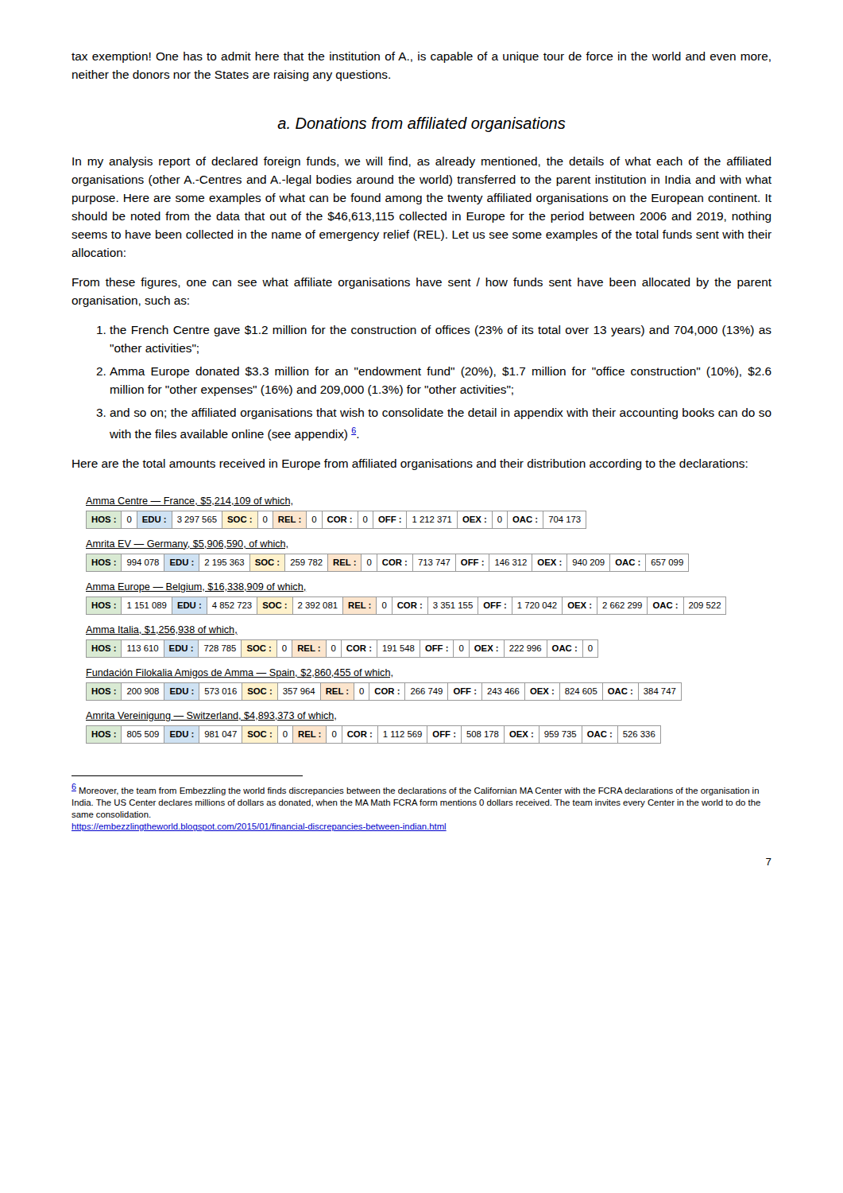tax exemption! One has to admit here that the institution of A., is capable of a unique tour de force in the world and even more, neither the donors nor the States are raising any questions.
a. Donations from affiliated organisations
In my analysis report of declared foreign funds, we will find, as already mentioned, the details of what each of the affiliated organisations (other A.-Centres and A.-legal bodies around the world) transferred to the parent institution in India and with what purpose. Here are some examples of what can be found among the twenty affiliated organisations on the European continent. It should be noted from the data that out of the $46,613,115 collected in Europe for the period between 2006 and 2019, nothing seems to have been collected in the name of emergency relief (REL). Let us see some examples of the total funds sent with their allocation:
From these figures, one can see what affiliate organisations have sent / how funds sent have been allocated by the parent organisation, such as:
the French Centre gave $1.2 million for the construction of offices (23% of its total over 13 years) and 704,000 (13%) as "other activities";
Amma Europe donated $3.3 million for an "endowment fund" (20%), $1.7 million for "office construction" (10%), $2.6 million for "other expenses" (16%) and 209,000 (1.3%) for "other activities";
and so on; the affiliated organisations that wish to consolidate the detail in appendix with their accounting books can do so with the files available online (see appendix) 6.
Here are the total amounts received in Europe from affiliated organisations and their distribution according to the declarations:
Amma Centre — France, $5,214,109 of which,
| HOS : | 0 | EDU : | 3 297 565 | SOC : | 0 | REL : | 0 | COR : | 0 | OFF : | 1 212 371 | OEX : | 0 | OAC : | 704 173 |
Amrita EV — Germany, $5,906,590, of which,
| HOS : | 994 078 | EDU : | 2 195 363 | SOC : | 259 782 | REL : | 0 | COR : | 713 747 | OFF : | 146 312 | OEX : | 940 209 | OAC : | 657 099 |
Amma Europe — Belgium, $16,338,909 of which,
| HOS : | 1 151 089 | EDU : | 4 852 723 | SOC : | 2 392 081 | REL : | 0 | COR : | 3 351 155 | OFF : | 1 720 042 | OEX : | 2 662 299 | OAC : | 209 522 |
Amma Italia, $1,256,938 of which,
| HOS : | 113 610 | EDU : | 728 785 | SOC : | 0 | REL : | 0 | COR : | 191 548 | OFF : | 0 | OEX : | 222 996 | OAC : | 0 |
Fundación Filokalia Amigos de Amma — Spain, $2,860,455 of which,
| HOS : | 200 908 | EDU : | 573 016 | SOC : | 357 964 | REL : | 0 | COR : | 266 749 | OFF : | 243 466 | OEX : | 824 605 | OAC : | 384 747 |
Amrita Vereinigung — Switzerland, $4,893,373 of which,
| HOS : | 805 509 | EDU : | 981 047 | SOC : | 0 | REL : | 0 | COR : | 1 112 569 | OFF : | 508 178 | OEX : | 959 735 | OAC : | 526 336 |
6 Moreover, the team from Embezzling the world finds discrepancies between the declarations of the Californian MA Center with the FCRA declarations of the organisation in India. The US Center declares millions of dollars as donated, when the MA Math FCRA form mentions 0 dollars received. The team invites every Center in the world to do the same consolidation.
https://embezzlingtheworld.blogspot.com/2015/01/financial-discrepancies-between-indian.html
7